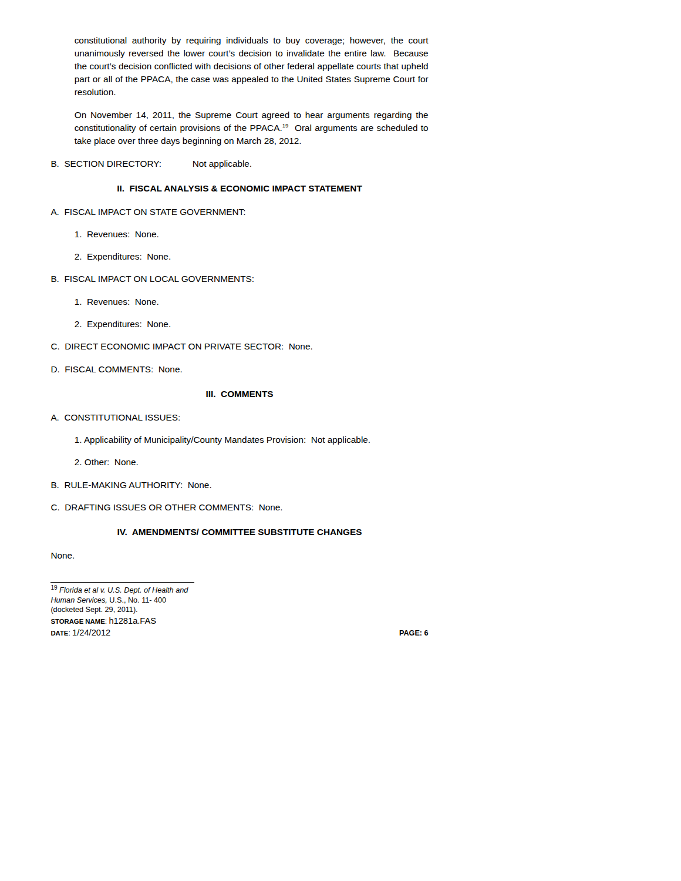constitutional authority by requiring individuals to buy coverage; however, the court unanimously reversed the lower court’s decision to invalidate the entire law. Because the court’s decision conflicted with decisions of other federal appellate courts that upheld part or all of the PPACA, the case was appealed to the United States Supreme Court for resolution.
On November 14, 2011, the Supreme Court agreed to hear arguments regarding the constitutionality of certain provisions of the PPACA.19 Oral arguments are scheduled to take place over three days beginning on March 28, 2012.
B. SECTION DIRECTORY: Not applicable.
II. FISCAL ANALYSIS & ECONOMIC IMPACT STATEMENT
A. FISCAL IMPACT ON STATE GOVERNMENT:
1. Revenues: None.
2. Expenditures: None.
B. FISCAL IMPACT ON LOCAL GOVERNMENTS:
1. Revenues: None.
2. Expenditures: None.
C. DIRECT ECONOMIC IMPACT ON PRIVATE SECTOR: None.
D. FISCAL COMMENTS: None.
III. COMMENTS
A. CONSTITUTIONAL ISSUES:
1. Applicability of Municipality/County Mandates Provision: Not applicable.
2. Other: None.
B. RULE-MAKING AUTHORITY: None.
C. DRAFTING ISSUES OR OTHER COMMENTS: None.
IV. AMENDMENTS/ COMMITTEE SUBSTITUTE CHANGES
None.
19 Florida et al v. U.S. Dept. of Health and Human Services, U.S., No. 11- 400 (docketed Sept. 29, 2011).
STORAGE NAME: h1281a.FAS
DATE: 1/24/2012
PAGE: 6